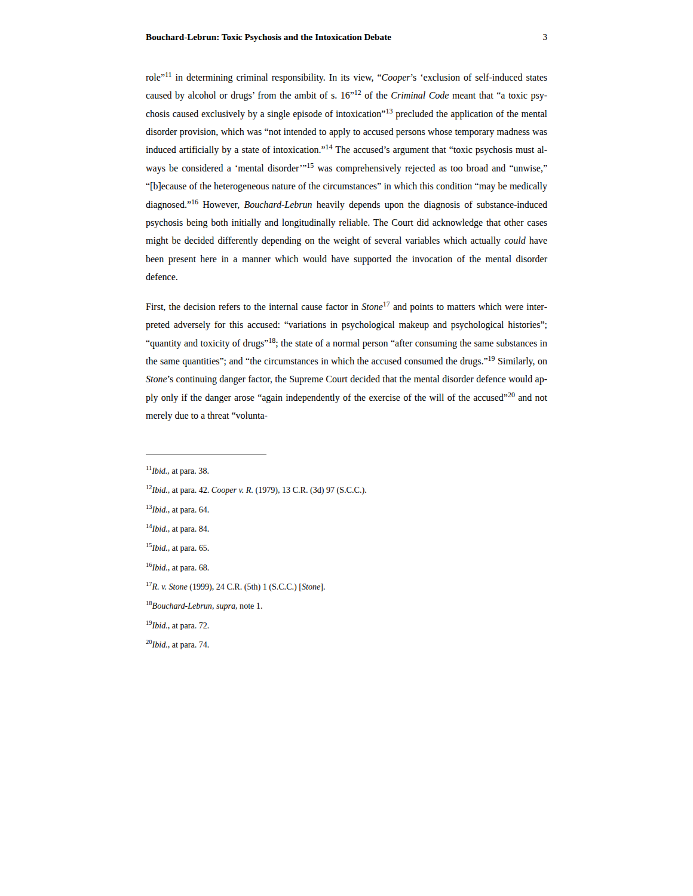Bouchard-Lebrun: Toxic Psychosis and the Intoxication Debate 3
role”11 in determining criminal responsibility. In its view, “Cooper’s ‘exclusion of self-induced states caused by alcohol or drugs’ from the ambit of s. 16”12 of the Criminal Code meant that “a toxic psychosis caused exclusively by a single episode of intoxication”13 precluded the application of the mental disorder provision, which was “not intended to apply to accused persons whose temporary madness was induced artificially by a state of intoxication.”14 The accused’s argument that “toxic psychosis must always be considered a ‘mental disorder’”15 was comprehensively rejected as too broad and “unwise,” “[b]ecause of the heterogeneous nature of the circumstances” in which this condition “may be medically diagnosed.”16 However, Bouchard-Lebrun heavily depends upon the diagnosis of substance-induced psychosis being both initially and longitudinally reliable. The Court did acknowledge that other cases might be decided differently depending on the weight of several variables which actually could have been present here in a manner which would have supported the invocation of the mental disorder defence.
First, the decision refers to the internal cause factor in Stone17 and points to matters which were interpreted adversely for this accused: “variations in psychological makeup and psychological histories”; “quantity and toxicity of drugs”18; the state of a normal person “after consuming the same substances in the same quantities”; and “the circumstances in which the accused consumed the drugs.”19 Similarly, on Stone’s continuing danger factor, the Supreme Court decided that the mental disorder defence would apply only if the danger arose “again independently of the exercise of the will of the accused”20 and not merely due to a threat “volunta-
11Ibid., at para. 38.
12Ibid., at para. 42. Cooper v. R. (1979), 13 C.R. (3d) 97 (S.C.C.).
13Ibid., at para. 64.
14Ibid., at para. 84.
15Ibid., at para. 65.
16Ibid., at para. 68.
17R. v. Stone (1999), 24 C.R. (5th) 1 (S.C.C.) [Stone].
18Bouchard-Lebrun, supra, note 1.
19Ibid., at para. 72.
20Ibid., at para. 74.